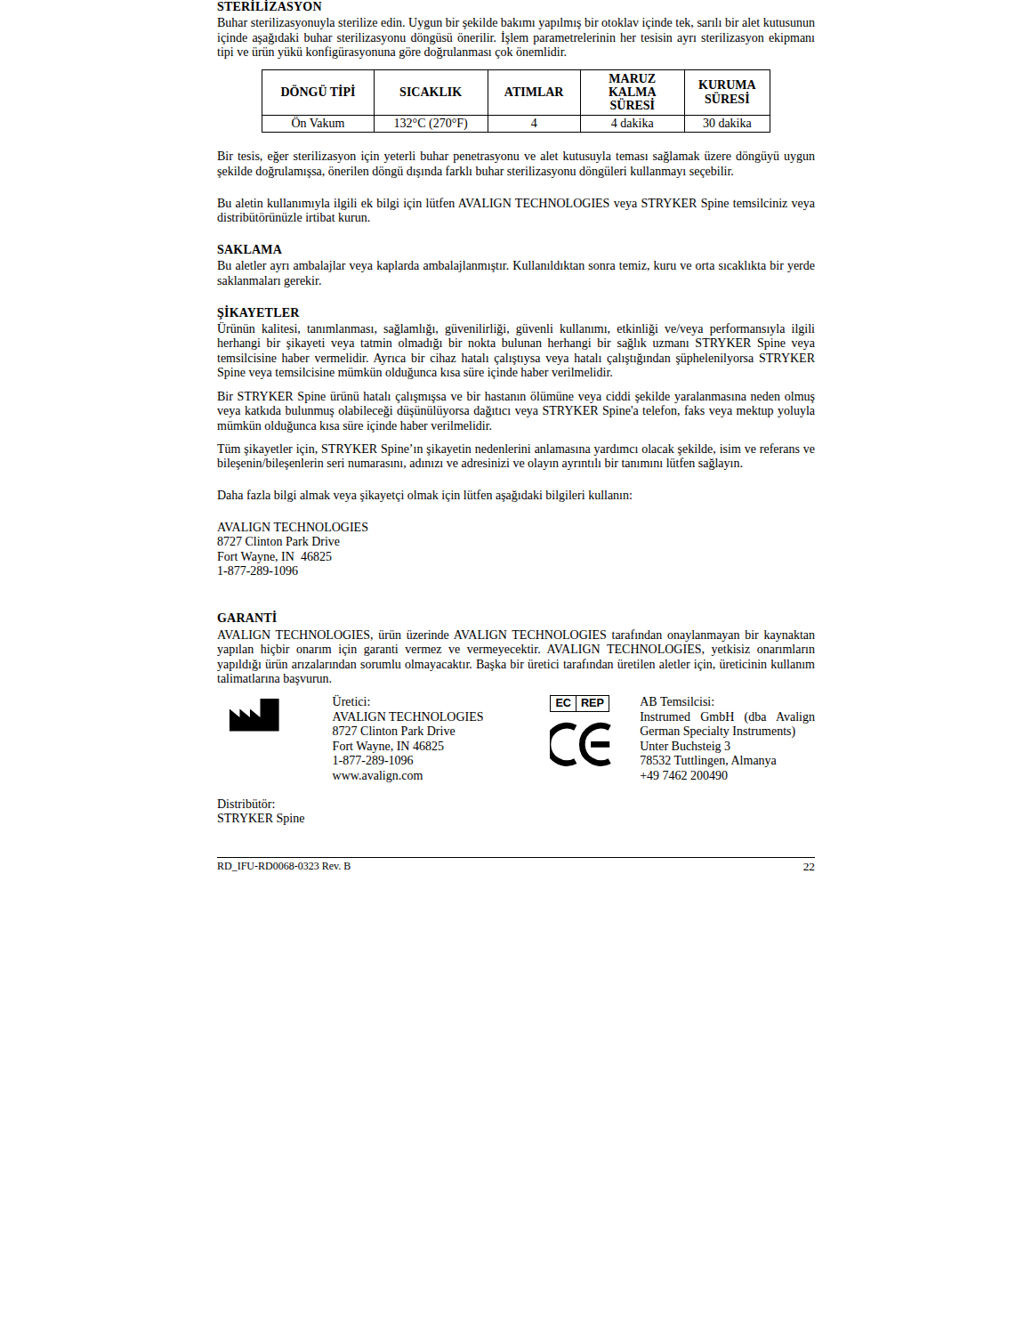STERİLİZASYON
Buhar sterilizasyonuyla sterilize edin. Uygun bir şekilde bakımı yapılmış bir otoklav içinde tek, sarılı bir alet kutusunun içinde aşağıdaki buhar sterilizasyonu döngüsü önerilir. İşlem parametrelerinin her tesisin ayrı sterilizasyon ekipmanı tipi ve ürün yükü konfigürasyonuna göre doğrulanması çok önemlidir.
| DÖNGÜ TİPİ | SICAKLIK | ATIMLAR | MARUZ KALMA SÜRESİ | KURUMA SÜRESİ |
| --- | --- | --- | --- | --- |
| Ön Vakum | 132°C (270°F) | 4 | 4 dakika | 30 dakika |
Bir tesis, eğer sterilizasyon için yeterli buhar penetrasyonu ve alet kutusuyla teması sağlamak üzere döngüyü uygun şekilde doğrulamışsa, önerilen döngü dışında farklı buhar sterilizasyonu döngüleri kullanmayı seçebilir.
Bu aletin kullanımıyla ilgili ek bilgi için lütfen AVALIGN TECHNOLOGIES veya STRYKER Spine temsilciniz veya distribütörünüzle irtibat kurun.
SAKLAMA
Bu aletler ayrı ambalajlar veya kaplarda ambalajlanmıştır. Kullanıldıktan sonra temiz, kuru ve orta sıcaklıkta bir yerde saklanmaları gerekir.
ŞİKAYETLER
Ürünün kalitesi, tanımlanması, sağlamlığı, güvenilirliği, güvenli kullanımı, etkinliği ve/veya performansıyla ilgili herhangi bir şikayeti veya tatmin olmadığı bir nokta bulunan herhangi bir sağlık uzmanı STRYKER Spine veya temsilcisine haber vermelidir. Ayrıca bir cihaz hatalı çalıştıysa veya hatalı çalıştığından şüphelenilyorsa STRYKER Spine veya temsilcisine mümkün olduğunca kısa süre içinde haber verilmelidir.
Bir STRYKER Spine ürünü hatalı çalışmışsa ve bir hastanın ölümüne veya ciddi şekilde yaralanmasına neden olmuş veya katkıda bulunmuş olabileceği düşünülüyorsa dağıtıcı veya STRYKER Spine'a telefon, faks veya mektup yoluyla mümkün olduğunca kısa süre içinde haber verilmelidir.
Tüm şikayetler için, STRYKER Spine’ın şikayetin nedenlerini anlamasına yardımcı olacak şekilde, isim ve referans ve bileşenin/bileşenlerin seri numarasını, adınızı ve adresinizi ve olayın ayrıntılı bir tanımını lütfen sağlayın.
Daha fazla bilgi almak veya şikayetçi olmak için lütfen aşağıdaki bilgileri kullanın:
AVALIGN TECHNOLOGIES
8727 Clinton Park Drive
Fort Wayne, IN 46825
1-877-289-1096
GARANTİ
AVALIGN TECHNOLOGIES, ürün üzerinde AVALIGN TECHNOLOGIES tarafından onaylanmayan bir kaynaktan yapılan hiçbir onarım için garanti vermez ve vermeyecektir. AVALIGN TECHNOLOGIES, yetkisiz onarımların yapıldığı ürün arızalarından sorumlu olmayacaktır. Başka bir üretici tarafından üretilen aletler için, üreticinin kullanım talimatlarına başvurun.
Üretici:
AVALIGN TECHNOLOGIES
8727 Clinton Park Drive
Fort Wayne, IN 46825
1-877-289-1096
www.avalign.com
EC REP
AB Temsilcisi:
Instrumed GmbH (dba Avalign German Specialty Instruments)
Unter Buchsteig 3
78532 Tuttlingen, Almanya
+49 7462 200490
Distribütör:
STRYKER Spine
RD_IFU-RD0068-0323 Rev. B
22